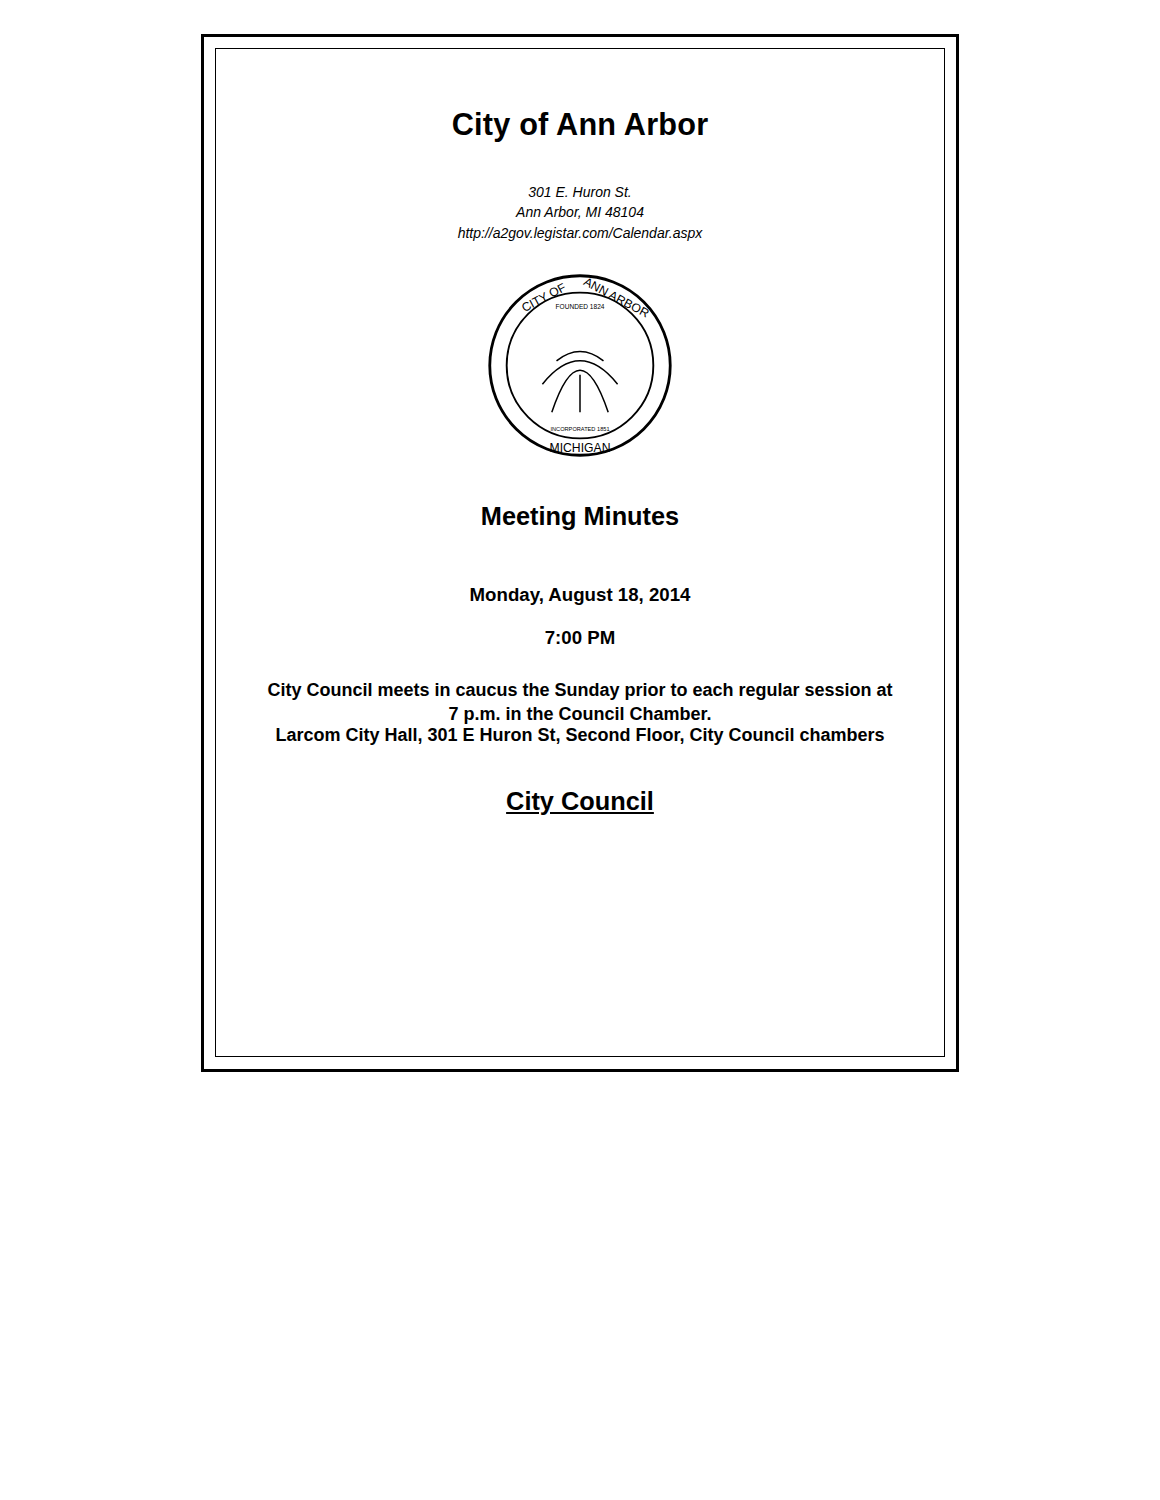City of Ann Arbor
301 E. Huron St.
Ann Arbor, MI 48104
http://a2gov.legistar.com/Calendar.aspx
Meeting Minutes
Monday, August 18, 2014
7:00 PM
City Council meets in caucus the Sunday prior to each regular session at 7 p.m. in the Council Chamber.
Larcom City Hall, 301 E Huron St, Second Floor, City Council chambers
City Council